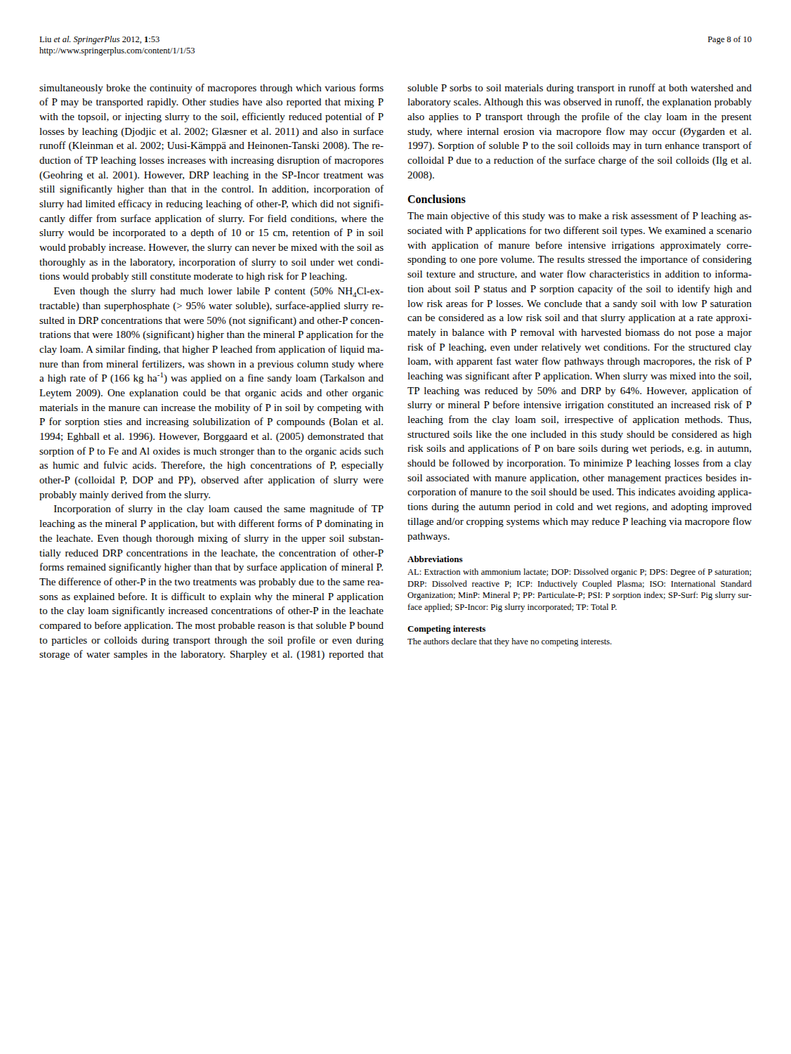Liu et al. SpringerPlus 2012, 1:53 http://www.springerplus.com/content/1/1/53
Page 8 of 10
simultaneously broke the continuity of macropores through which various forms of P may be transported rapidly. Other studies have also reported that mixing P with the topsoil, or injecting slurry to the soil, efficiently reduced potential of P losses by leaching (Djodjic et al. 2002; Glæsner et al. 2011) and also in surface runoff (Kleinman et al. 2002; Uusi-Kämppä and Heinonen-Tanski 2008). The reduction of TP leaching losses increases with increasing disruption of macropores (Geohring et al. 2001). However, DRP leaching in the SP-Incor treatment was still significantly higher than that in the control. In addition, incorporation of slurry had limited efficacy in reducing leaching of other-P, which did not significantly differ from surface application of slurry. For field conditions, where the slurry would be incorporated to a depth of 10 or 15 cm, retention of P in soil would probably increase. However, the slurry can never be mixed with the soil as thoroughly as in the laboratory, incorporation of slurry to soil under wet conditions would probably still constitute moderate to high risk for P leaching.
Even though the slurry had much lower labile P content (50% NH4Cl-extractable) than superphosphate (> 95% water soluble), surface-applied slurry resulted in DRP concentrations that were 50% (not significant) and other-P concentrations that were 180% (significant) higher than the mineral P application for the clay loam. A similar finding, that higher P leached from application of liquid manure than from mineral fertilizers, was shown in a previous column study where a high rate of P (166 kg ha-1) was applied on a fine sandy loam (Tarkalson and Leytem 2009). One explanation could be that organic acids and other organic materials in the manure can increase the mobility of P in soil by competing with P for sorption sties and increasing solubilization of P compounds (Bolan et al. 1994; Eghball et al. 1996). However, Borggaard et al. (2005) demonstrated that sorption of P to Fe and Al oxides is much stronger than to the organic acids such as humic and fulvic acids. Therefore, the high concentrations of P, especially other-P (colloidal P, DOP and PP), observed after application of slurry were probably mainly derived from the slurry.
Incorporation of slurry in the clay loam caused the same magnitude of TP leaching as the mineral P application, but with different forms of P dominating in the leachate. Even though thorough mixing of slurry in the upper soil substantially reduced DRP concentrations in the leachate, the concentration of other-P forms remained significantly higher than that by surface application of mineral P. The difference of other-P in the two treatments was probably due to the same reasons as explained before. It is difficult to explain why the mineral P application to the clay loam significantly increased concentrations of other-P in the leachate compared to before application. The most probable reason is that soluble P bound to particles or colloids during transport through the soil profile or even during storage of water samples in the laboratory. Sharpley et al. (1981) reported that soluble P sorbs to soil materials during transport in runoff at both watershed and laboratory scales. Although this was observed in runoff, the explanation probably also applies to P transport through the profile of the clay loam in the present study, where internal erosion via macropore flow may occur (Øygarden et al. 1997). Sorption of soluble P to the soil colloids may in turn enhance transport of colloidal P due to a reduction of the surface charge of the soil colloids (Ilg et al. 2008).
Conclusions
The main objective of this study was to make a risk assessment of P leaching associated with P applications for two different soil types. We examined a scenario with application of manure before intensive irrigations approximately corresponding to one pore volume. The results stressed the importance of considering soil texture and structure, and water flow characteristics in addition to information about soil P status and P sorption capacity of the soil to identify high and low risk areas for P losses. We conclude that a sandy soil with low P saturation can be considered as a low risk soil and that slurry application at a rate approximately in balance with P removal with harvested biomass do not pose a major risk of P leaching, even under relatively wet conditions. For the structured clay loam, with apparent fast water flow pathways through macropores, the risk of P leaching was significant after P application. When slurry was mixed into the soil, TP leaching was reduced by 50% and DRP by 64%. However, application of slurry or mineral P before intensive irrigation constituted an increased risk of P leaching from the clay loam soil, irrespective of application methods. Thus, structured soils like the one included in this study should be considered as high risk soils and applications of P on bare soils during wet periods, e.g. in autumn, should be followed by incorporation. To minimize P leaching losses from a clay soil associated with manure application, other management practices besides incorporation of manure to the soil should be used. This indicates avoiding applications during the autumn period in cold and wet regions, and adopting improved tillage and/or cropping systems which may reduce P leaching via macropore flow pathways.
Abbreviations
AL: Extraction with ammonium lactate; DOP: Dissolved organic P; DPS: Degree of P saturation; DRP: Dissolved reactive P; ICP: Inductively Coupled Plasma; ISO: International Standard Organization; MinP: Mineral P; PP: Particulate-P; PSI: P sorption index; SP-Surf: Pig slurry surface applied; SP-Incor: Pig slurry incorporated; TP: Total P.
Competing interests
The authors declare that they have no competing interests.